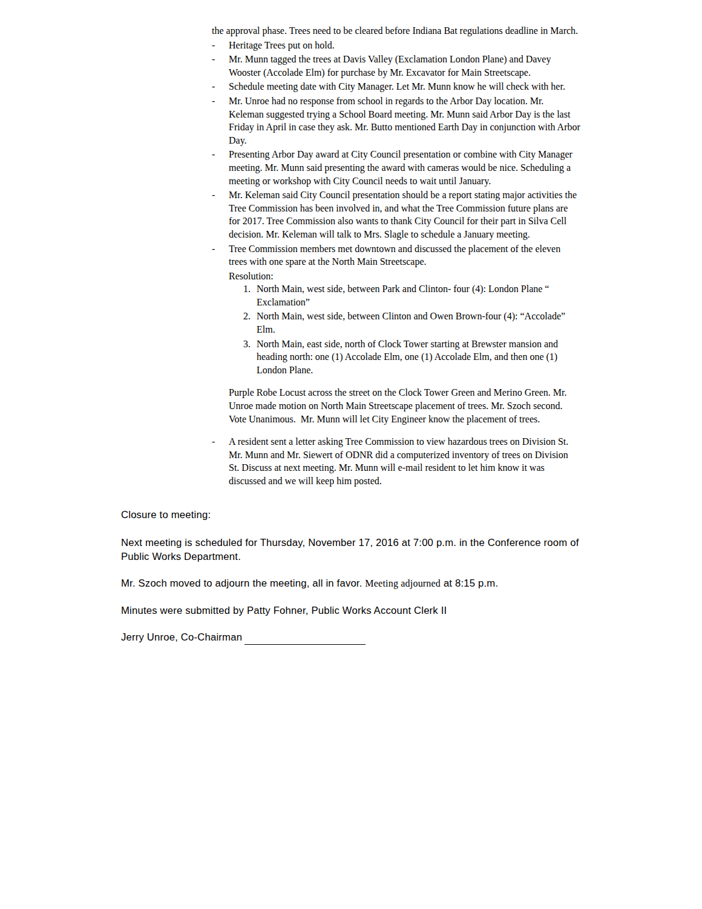the approval phase. Trees need to be cleared before Indiana Bat regulations deadline in March.
Heritage Trees put on hold.
Mr. Munn tagged the trees at Davis Valley (Exclamation London Plane) and Davey Wooster (Accolade Elm) for purchase by Mr. Excavator for Main Streetscape.
Schedule meeting date with City Manager. Let Mr. Munn know he will check with her.
Mr. Unroe had no response from school in regards to the Arbor Day location. Mr. Keleman suggested trying a School Board meeting. Mr. Munn said Arbor Day is the last Friday in April in case they ask. Mr. Butto mentioned Earth Day in conjunction with Arbor Day.
Presenting Arbor Day award at City Council presentation or combine with City Manager meeting. Mr. Munn said presenting the award with cameras would be nice. Scheduling a meeting or workshop with City Council needs to wait until January.
Mr. Keleman said City Council presentation should be a report stating major activities the Tree Commission has been involved in, and what the Tree Commission future plans are for 2017. Tree Commission also wants to thank City Council for their part in Silva Cell decision. Mr. Keleman will talk to Mrs. Slagle to schedule a January meeting.
Tree Commission members met downtown and discussed the placement of the eleven trees with one spare at the North Main Streetscape.
Resolution:
North Main, west side, between Park and Clinton- four (4): London Plane “ Exclamation”
North Main, west side, between Clinton and Owen Brown-four (4): “Accolade” Elm.
North Main, east side, north of Clock Tower starting at Brewster mansion and heading north: one (1) Accolade Elm, one (1) Accolade Elm, and then one (1) London Plane.
Purple Robe Locust across the street on the Clock Tower Green and Merino Green. Mr. Unroe made motion on North Main Streetscape placement of trees. Mr. Szoch second. Vote Unanimous. Mr. Munn will let City Engineer know the placement of trees.
A resident sent a letter asking Tree Commission to view hazardous trees on Division St. Mr. Munn and Mr. Siewert of ODNR did a computerized inventory of trees on Division St. Discuss at next meeting. Mr. Munn will e-mail resident to let him know it was discussed and we will keep him posted.
Closure to meeting:
Next meeting is scheduled for Thursday, November 17, 2016 at 7:00 p.m. in the Conference room of Public Works Department.
Mr. Szoch moved to adjourn the meeting, all in favor. Meeting adjourned at 8:15 p.m.
Minutes were submitted by Patty Fohner, Public Works Account Clerk II
Jerry Unroe, Co-Chairman